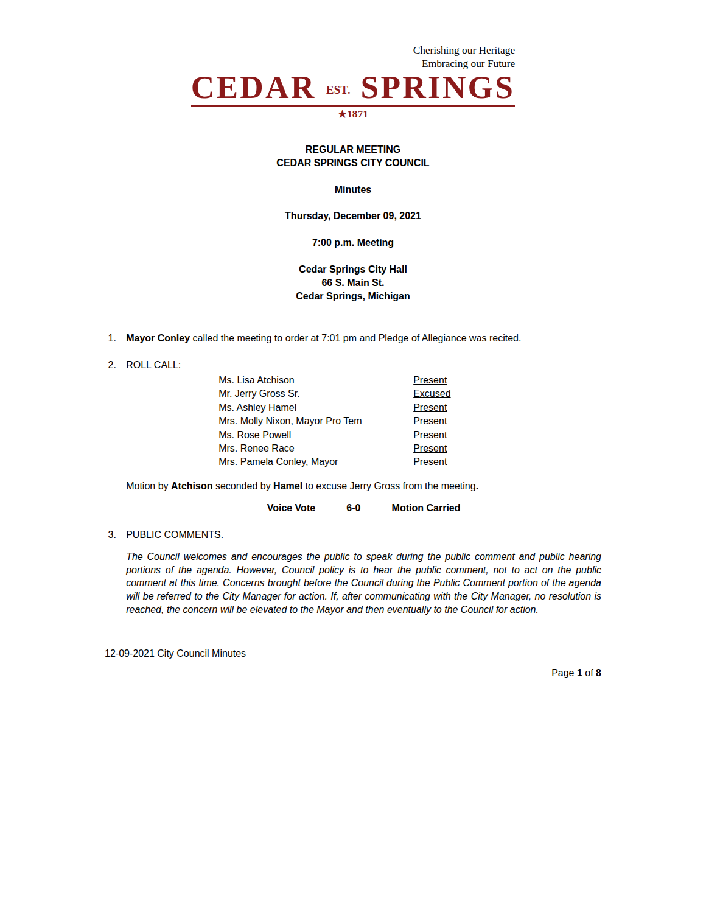Cherishing our Heritage
Embracing our Future
CEDAR EST. SPRINGS
★1871
REGULAR MEETING
CEDAR SPRINGS CITY COUNCIL
Minutes
Thursday, December 09, 2021
7:00 p.m. Meeting
Cedar Springs City Hall
66 S. Main St.
Cedar Springs, Michigan
Mayor Conley called the meeting to order at 7:01 pm and Pledge of Allegiance was recited.
ROLL CALL:
| | Ms. Lisa Atchison | Present |
| | Mr. Jerry Gross Sr. | Excused |
| | Ms. Ashley Hamel | Present |
| | Mrs. Molly Nixon, Mayor Pro Tem | Present |
| | Ms. Rose Powell | Present |
| | Mrs. Renee Race | Present |
| | Mrs. Pamela Conley, Mayor | Present |
Motion by Atchison seconded by Hamel to excuse Jerry Gross from the meeting.
Voice Vote 6-0 Motion Carried
PUBLIC COMMENTS.
The Council welcomes and encourages the public to speak during the public comment and public hearing portions of the agenda. However, Council policy is to hear the public comment, not to act on the public comment at this time. Concerns brought before the Council during the Public Comment portion of the agenda will be referred to the City Manager for action. If, after communicating with the City Manager, no resolution is reached, the concern will be elevated to the Mayor and then eventually to the Council for action.
12-09-2021 City Council Minutes
Page 1 of 8